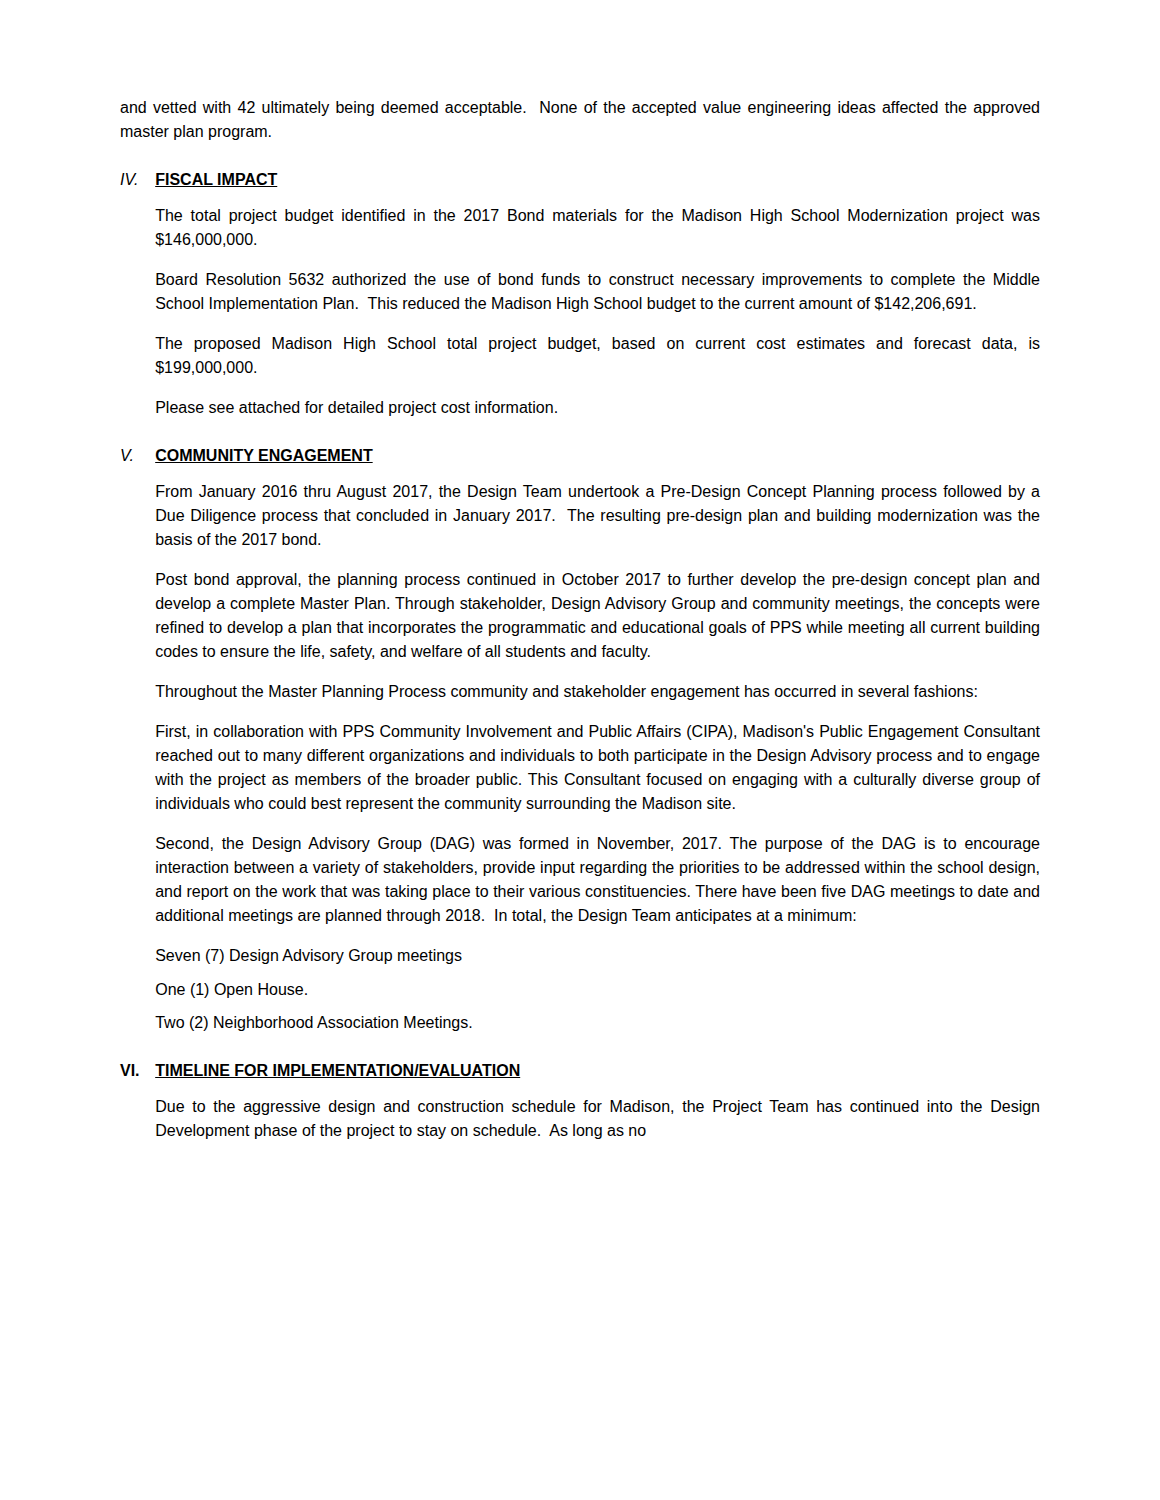and vetted with 42 ultimately being deemed acceptable. None of the accepted value engineering ideas affected the approved master plan program.
IV. Fiscal Impact
The total project budget identified in the 2017 Bond materials for the Madison High School Modernization project was $146,000,000.
Board Resolution 5632 authorized the use of bond funds to construct necessary improvements to complete the Middle School Implementation Plan. This reduced the Madison High School budget to the current amount of $142,206,691.
The proposed Madison High School total project budget, based on current cost estimates and forecast data, is $199,000,000.
Please see attached for detailed project cost information.
V. Community Engagement
From January 2016 thru August 2017, the Design Team undertook a Pre-Design Concept Planning process followed by a Due Diligence process that concluded in January 2017. The resulting pre-design plan and building modernization was the basis of the 2017 bond.
Post bond approval, the planning process continued in October 2017 to further develop the pre-design concept plan and develop a complete Master Plan. Through stakeholder, Design Advisory Group and community meetings, the concepts were refined to develop a plan that incorporates the programmatic and educational goals of PPS while meeting all current building codes to ensure the life, safety, and welfare of all students and faculty.
Throughout the Master Planning Process community and stakeholder engagement has occurred in several fashions:
First, in collaboration with PPS Community Involvement and Public Affairs (CIPA), Madison's Public Engagement Consultant reached out to many different organizations and individuals to both participate in the Design Advisory process and to engage with the project as members of the broader public. This Consultant focused on engaging with a culturally diverse group of individuals who could best represent the community surrounding the Madison site.
Second, the Design Advisory Group (DAG) was formed in November, 2017. The purpose of the DAG is to encourage interaction between a variety of stakeholders, provide input regarding the priorities to be addressed within the school design, and report on the work that was taking place to their various constituencies. There have been five DAG meetings to date and additional meetings are planned through 2018. In total, the Design Team anticipates at a minimum:
Seven (7) Design Advisory Group meetings
One (1) Open House.
Two (2) Neighborhood Association Meetings.
VI. Timeline for Implementation/Evaluation
Due to the aggressive design and construction schedule for Madison, the Project Team has continued into the Design Development phase of the project to stay on schedule. As long as no